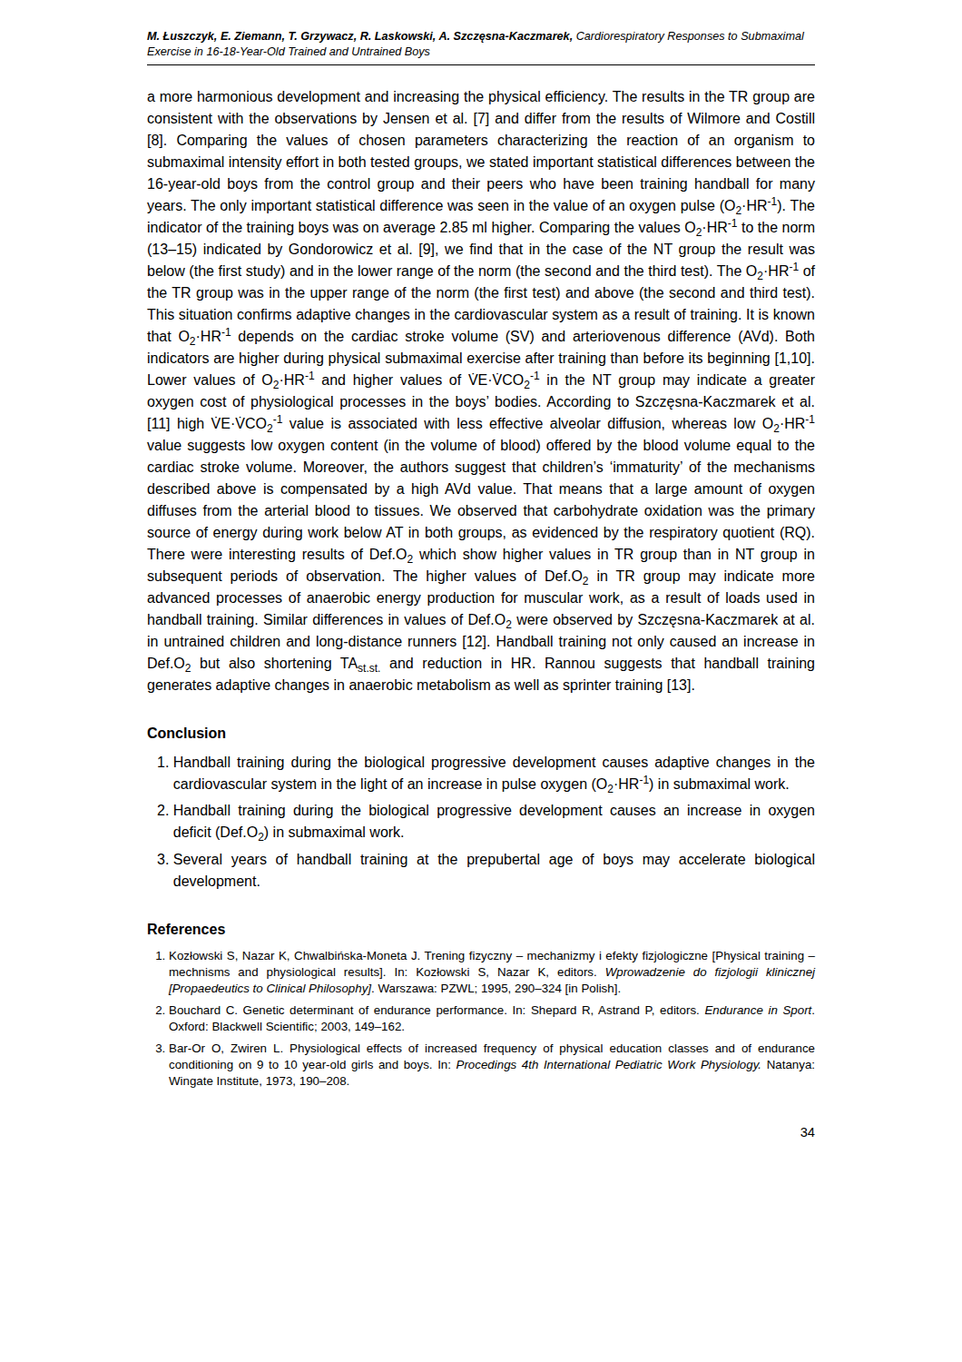M. Łuszczyk, E. Ziemann, T. Grzywacz, R. Laskowski, A. Szczęsna-Kaczmarek, Cardiorespiratory Responses to Submaximal Exercise in 16-18-Year-Old Trained and Untrained Boys
a more harmonious development and increasing the physical efficiency. The results in the TR group are consistent with the observations by Jensen et al. [7] and differ from the results of Wilmore and Costill [8]. Comparing the values of chosen parameters characterizing the reaction of an organism to submaximal intensity effort in both tested groups, we stated important statistical differences between the 16-year-old boys from the control group and their peers who have been training handball for many years. The only important statistical difference was seen in the value of an oxygen pulse (O2·HR-1). The indicator of the training boys was on average 2.85 ml higher. Comparing the values O2·HR-1 to the norm (13–15) indicated by Gondorowicz et al. [9], we find that in the case of the NT group the result was below (the first study) and in the lower range of the norm (the second and the third test). The O2·HR-1 of the TR group was in the upper range of the norm (the first test) and above (the second and third test). This situation confirms adaptive changes in the cardiovascular system as a result of training. It is known that O2·HR-1 depends on the cardiac stroke volume (SV) and arteriovenous difference (AVd). Both indicators are higher during physical submaximal exercise after training than before its beginning [1,10]. Lower values of O2·HR-1 and higher values of V̇E·V̇CO2-1 in the NT group may indicate a greater oxygen cost of physiological processes in the boys’ bodies. According to Szczęsna-Kaczmarek et al. [11] high V̇E·V̇CO2-1 value is associated with less effective alveolar diffusion, whereas low O2·HR-1 value suggests low oxygen content (in the volume of blood) offered by the blood volume equal to the cardiac stroke volume. Moreover, the authors suggest that children’s ‘immaturity’ of the mechanisms described above is compensated by a high AVd value. That means that a large amount of oxygen diffuses from the arterial blood to tissues. We observed that carbohydrate oxidation was the primary source of energy during work below AT in both groups, as evidenced by the respiratory quotient (RQ). There were interesting results of Def.O2 which show higher values in TR group than in NT group in subsequent periods of observation. The higher values of Def.O2 in TR group may indicate more advanced processes of anaerobic energy production for muscular work, as a result of loads used in handball training. Similar differences in values of Def.O2 were observed by Szczęsna-Kaczmarek at al. in untrained children and long-distance runners [12]. Handball training not only caused an increase in Def.O2 but also shortening TAst.st. and reduction in HR. Rannou suggests that handball training generates adaptive changes in anaerobic metabolism as well as sprinter training [13].
Conclusion
Handball training during the biological progressive development causes adaptive changes in the cardiovascular system in the light of an increase in pulse oxygen (O2·HR-1) in submaximal work.
Handball training during the biological progressive development causes an increase in oxygen deficit (Def.O2) in submaximal work.
Several years of handball training at the prepubertal age of boys may accelerate biological development.
References
Kozłowski S, Nazar K, Chwalbińska-Moneta J. Trening fizyczny – mechanizmy i efekty fizjologiczne [Physical training – mechnisms and physiological results]. In: Kozłowski S, Nazar K, editors. Wprowadzenie do fizjologii klinicznej [Propaedeutics to Clinical Philosophy]. Warszawa: PZWL; 1995, 290–324 [in Polish].
Bouchard C. Genetic determinant of endurance performance. In: Shepard R, Astrand P, editors. Endurance in Sport. Oxford: Blackwell Scientific; 2003, 149–162.
Bar-Or O, Zwiren L. Physiological effects of increased frequency of physical education classes and of endurance conditioning on 9 to 10 year-old girls and boys. In: Procedings 4th International Pediatric Work Physiology. Natanya: Wingate Institute, 1973, 190–208.
34